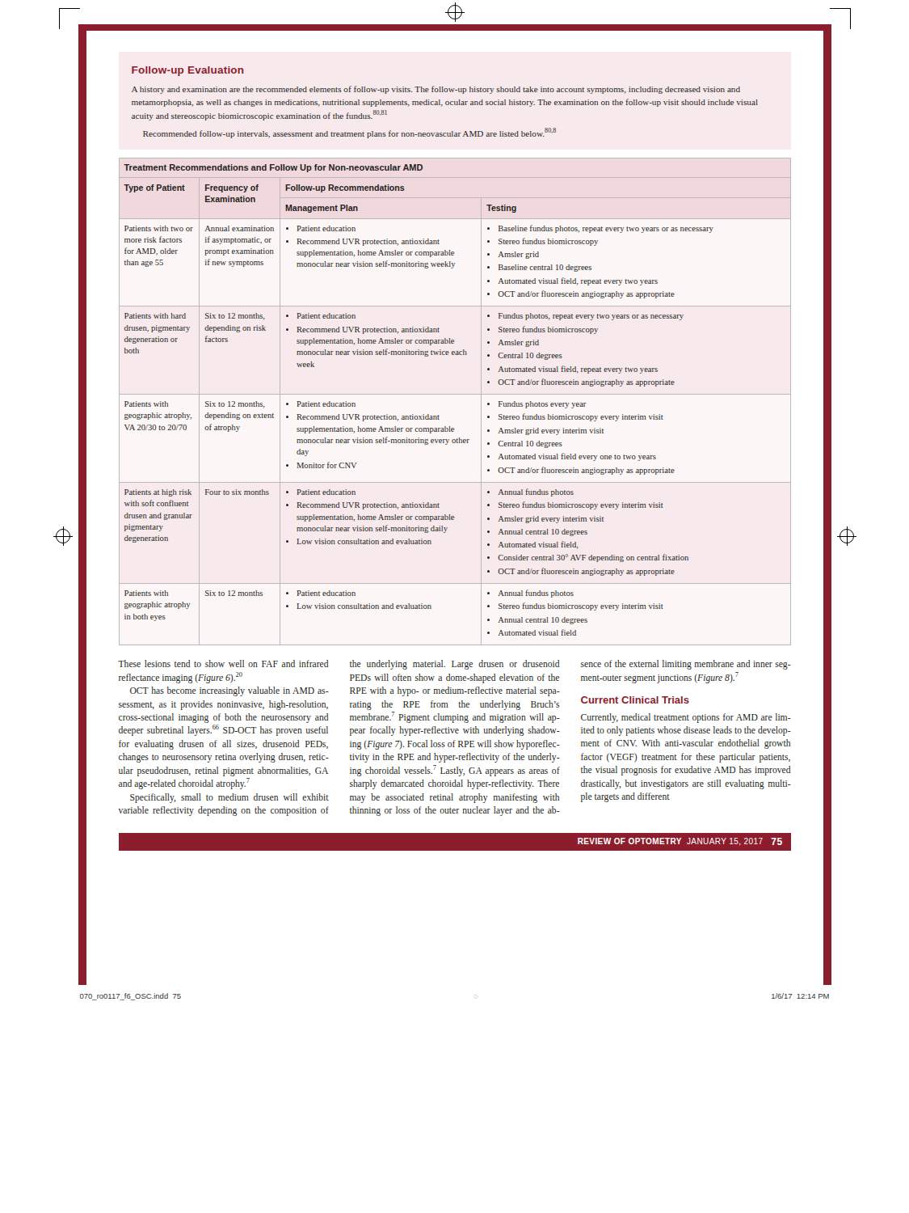Follow-up Evaluation
A history and examination are the recommended elements of follow-up visits. The follow-up history should take into account symptoms, including decreased vision and metamorphopsia, as well as changes in medications, nutritional supplements, medical, ocular and social history. The examination on the follow-up visit should include visual acuity and stereoscopic biomicroscopic examination of the fundus.80,81
Recommended follow-up intervals, assessment and treatment plans for non-neovascular AMD are listed below.80,8
Treatment Recommendations and Follow Up for Non-neovascular AMD
| Type of Patient | Frequency of Examination | Follow-up Recommendations |
| --- | --- | --- |
| Management Plan | Testing |
| Patients with two or more risk factors for AMD, older than age 55 | Annual examination if asymptomatic, or prompt examination if new symptoms | Patient education Recommend UVR protection, antioxidant supplementation, home Amsler or comparable monocular near vision self-monitoring weekly | Baseline fundus photos, repeat every two years or as necessary Stereo fundus biomicroscopy Amsler grid Baseline central 10 degrees Automated visual field, repeat every two years OCT and/or fluorescein angiography as appropriate |
| Patients with hard drusen, pigmentary degeneration or both | Six to 12 months, depending on risk factors | Patient education Recommend UVR protection, antioxidant supplementation, home Amsler or comparable monocular near vision self-monitoring twice each week | Fundus photos, repeat every two years or as necessary Stereo fundus biomicroscopy Amsler grid Central 10 degrees Automated visual field, repeat every two years OCT and/or fluorescein angiography as appropriate |
| Patients with geographic atrophy, VA 20/30 to 20/70 | Six to 12 months, depending on extent of atrophy | Patient education Recommend UVR protection, antioxidant supplementation, home Amsler or comparable monocular near vision self-monitoring every other day Monitor for CNV | Fundus photos every year Stereo fundus biomicroscopy every interim visit Amsler grid every interim visit Central 10 degrees Automated visual field every one to two years OCT and/or fluorescein angiography as appropriate |
| Patients at high risk with soft confluent drusen and granular pigmentary degeneration | Four to six months | Patient education Recommend UVR protection, antioxidant supplementation, home Amsler or comparable monocular near vision self-monitoring daily Low vision consultation and evaluation | Annual fundus photos Stereo fundus biomicroscopy every interim visit Amsler grid every interim visit Annual central 10 degrees Automated visual field, Consider central 30° AVF depending on central fixation OCT and/or fluorescein angiography as appropriate |
| Patients with geographic atrophy in both eyes | Six to 12 months | Patient education Low vision consultation and evaluation | Annual fundus photos Stereo fundus biomicroscopy every interim visit Annual central 10 degrees Automated visual field |
These lesions tend to show well on FAF and infrared reflectance imaging (Figure 6).20
OCT has become increasingly valuable in AMD assessment, as it provides noninvasive, high-resolution, cross-sectional imaging of both the neurosensory and deeper subretinal layers.66 SD-OCT has proven useful for evaluating drusen of all sizes, drusenoid PEDs, changes to neurosensory retina overlying drusen, reticular pseudodrusen, retinal pigment abnormalities, GA and age-related choroidal atrophy.7
Specifically, small to medium drusen will exhibit variable reflectivity depending on the composition of the underlying material. Large drusen or drusenoid PEDs will often show a dome-shaped elevation of the RPE with a hypo- or medium-reflective material separating the RPE from the underlying Bruch’s membrane.7 Pigment clumping and migration will appear focally hyper-reflective with underlying shadowing (Figure 7). Focal loss of RPE will show hyporeflectivity in the RPE and hyper-reflectivity of the underlying choroidal vessels.7 Lastly, GA appears as areas of sharply demarcated choroidal hyper-reflectivity. There may be associated retinal atrophy manifesting with thinning or loss of the outer nuclear layer and the absence of the external limiting membrane and inner segment-outer segment junctions (Figure 8).7
Current Clinical Trials
Currently, medical treatment options for AMD are limited to only patients whose disease leads to the development of CNV. With anti-vascular endothelial growth factor (VEGF) treatment for these particular patients, the visual prognosis for exudative AMD has improved drastically, but investigators are still evaluating multiple targets and different
REVIEW OF OPTOMETRY JANUARY 15, 2017 75
070_ro0117_f6_OSC.indd 75 ◌ 1/6/17 12:14 PM